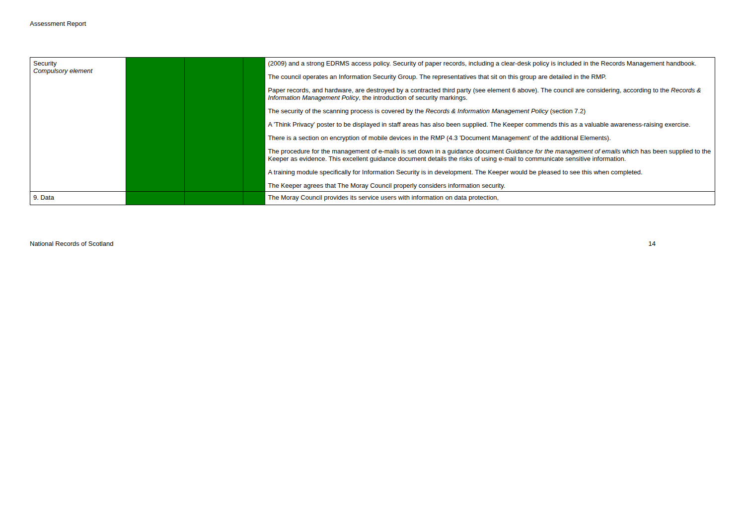Assessment Report
| Security Compulsory element | G | G | | (2009) and a strong EDRMS access policy. Security of paper records, including a clear-desk policy is included in the Records Management handbook. The council operates an Information Security Group. The representatives that sit on this group are detailed in the RMP. Paper records, and hardware, are destroyed by a contracted third party (see element 6 above). The council are considering, according to the Records & Information Management Policy , the introduction of security markings. The security of the scanning process is covered by the Records & Information Management Policy (section 7.2) A 'Think Privacy' poster to be displayed in staff areas has also been supplied. The Keeper commends this as a valuable awareness-raising exercise. There is a section on encryption of mobile devices in the RMP (4.3 'Document Management' of the additional Elements). The procedure for the management of e-mails is set down in a guidance document Guidance for the management of emails which has been supplied to the Keeper as evidence. This excellent guidance document details the risks of using e-mail to communicate sensitive information. A training module specifically for Information Security is in development. The Keeper would be pleased to see this when completed. The Keeper agrees that The Moray Council properly considers information security. |
| 9. Data | | | | The Moray Council provides its service users with information on data protection, |
National Records of Scotland
14